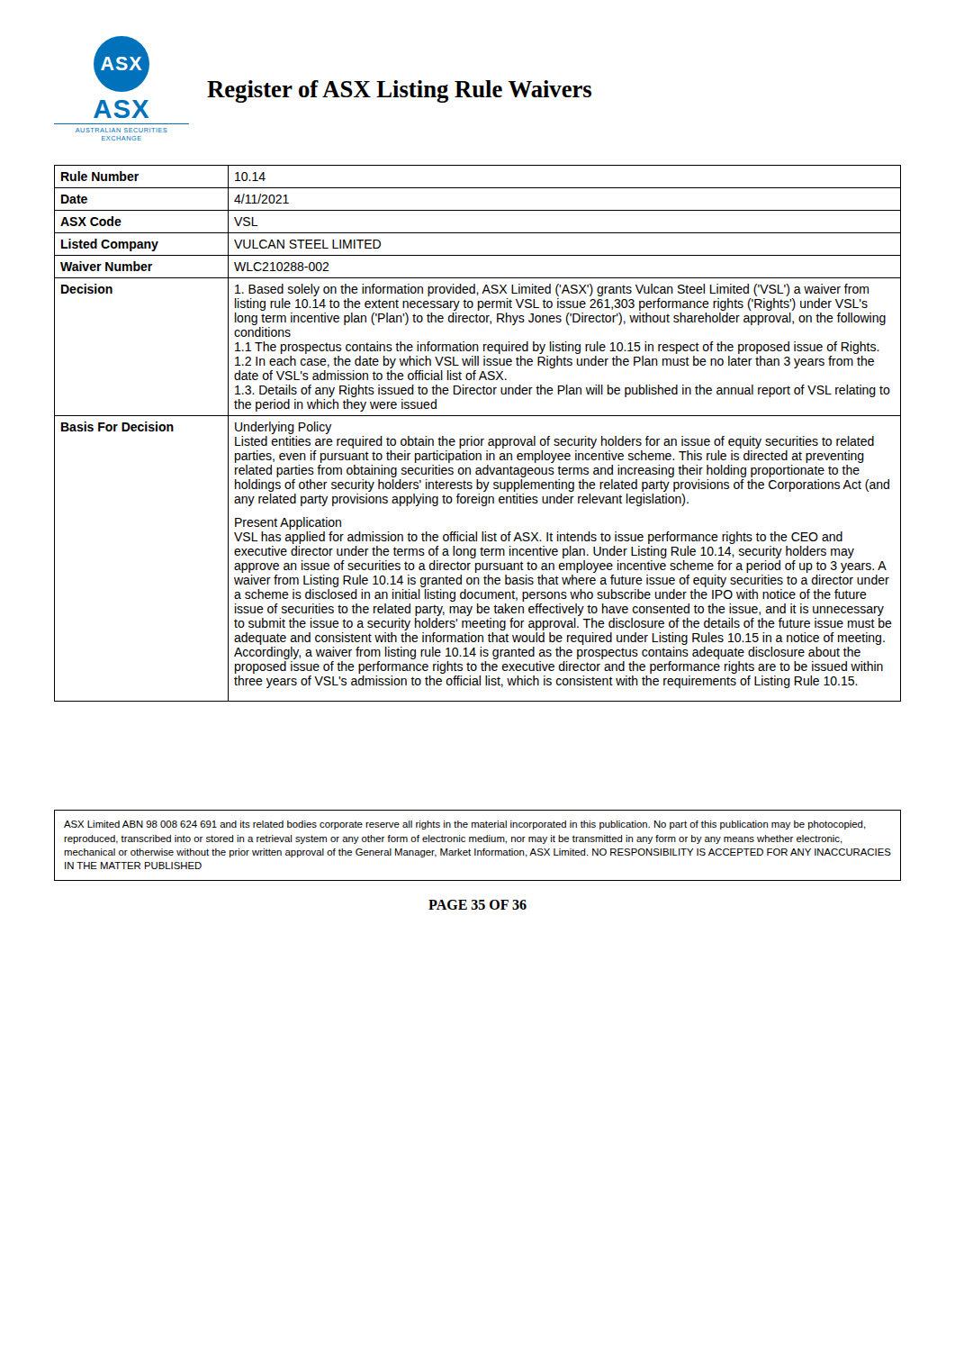ASX
AUSTRALIAN SECURITIES EXCHANGE
Register of ASX Listing Rule Waivers
| Rule Number | 10.14 |
| Date | 4/11/2021 |
| ASX Code | VSL |
| Listed Company | VULCAN STEEL LIMITED |
| Waiver Number | WLC210288-002 |
| Decision | 1. Based solely on the information provided, ASX Limited ('ASX') grants Vulcan Steel Limited ('VSL') a waiver from listing rule 10.14 to the extent necessary to permit VSL to issue 261,303 performance rights ('Rights') under VSL's long term incentive plan ('Plan') to the director, Rhys Jones ('Director'), without shareholder approval, on the following conditions 1.1 The prospectus contains the information required by listing rule 10.15 in respect of the proposed issue of Rights. 1.2 In each case, the date by which VSL will issue the Rights under the Plan must be no later than 3 years from the date of VSL's admission to the official list of ASX. 1.3. Details of any Rights issued to the Director under the Plan will be published in the annual report of VSL relating to the period in which they were issued |
| Basis For Decision | Underlying Policy Listed entities are required to obtain the prior approval of security holders for an issue of equity securities to related parties, even if pursuant to their participation in an employee incentive scheme. This rule is directed at preventing related parties from obtaining securities on advantageous terms and increasing their holding proportionate to the holdings of other security holders' interests by supplementing the related party provisions of the Corporations Act (and any related party provisions applying to foreign entities under relevant legislation). Present Application VSL has applied for admission to the official list of ASX. It intends to issue performance rights to the CEO and executive director under the terms of a long term incentive plan. Under Listing Rule 10.14, security holders may approve an issue of securities to a director pursuant to an employee incentive scheme for a period of up to 3 years. A waiver from Listing Rule 10.14 is granted on the basis that where a future issue of equity securities to a director under a scheme is disclosed in an initial listing document, persons who subscribe under the IPO with notice of the future issue of securities to the related party, may be taken effectively to have consented to the issue, and it is unnecessary to submit the issue to a security holders' meeting for approval. The disclosure of the details of the future issue must be adequate and consistent with the information that would be required under Listing Rules 10.15 in a notice of meeting. Accordingly, a waiver from listing rule 10.14 is granted as the prospectus contains adequate disclosure about the proposed issue of the performance rights to the executive director and the performance rights are to be issued within three years of VSL's admission to the official list, which is consistent with the requirements of Listing Rule 10.15. |
ASX Limited ABN 98 008 624 691 and its related bodies corporate reserve all rights in the material incorporated in this publication. No part of this publication may be photocopied, reproduced, transcribed into or stored in a retrieval system or any other form of electronic medium, nor may it be transmitted in any form or by any means whether electronic, mechanical or otherwise without the prior written approval of the General Manager, Market Information, ASX Limited. NO RESPONSIBILITY IS ACCEPTED FOR ANY INACCURACIES IN THE MATTER PUBLISHED
PAGE 35 OF 36